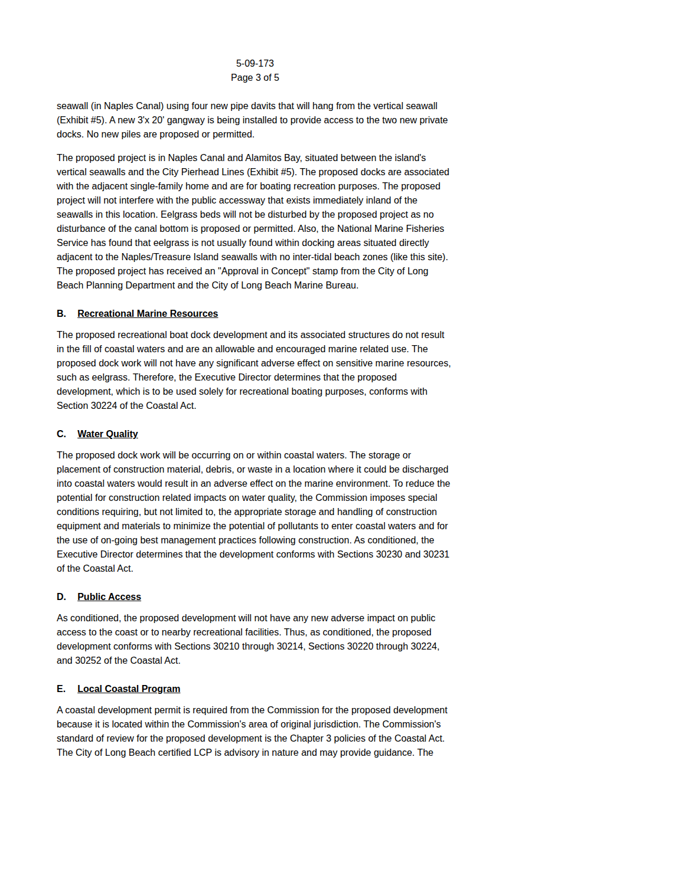5-09-173 Page 3 of 5
seawall (in Naples Canal) using four new pipe davits that will hang from the vertical seawall (Exhibit #5). A new 3'x 20' gangway is being installed to provide access to the two new private docks. No new piles are proposed or permitted.
The proposed project is in Naples Canal and Alamitos Bay, situated between the island's vertical seawalls and the City Pierhead Lines (Exhibit #5). The proposed docks are associated with the adjacent single-family home and are for boating recreation purposes. The proposed project will not interfere with the public accessway that exists immediately inland of the seawalls in this location. Eelgrass beds will not be disturbed by the proposed project as no disturbance of the canal bottom is proposed or permitted. Also, the National Marine Fisheries Service has found that eelgrass is not usually found within docking areas situated directly adjacent to the Naples/Treasure Island seawalls with no inter-tidal beach zones (like this site). The proposed project has received an "Approval in Concept" stamp from the City of Long Beach Planning Department and the City of Long Beach Marine Bureau.
B. Recreational Marine Resources
The proposed recreational boat dock development and its associated structures do not result in the fill of coastal waters and are an allowable and encouraged marine related use. The proposed dock work will not have any significant adverse effect on sensitive marine resources, such as eelgrass. Therefore, the Executive Director determines that the proposed development, which is to be used solely for recreational boating purposes, conforms with Section 30224 of the Coastal Act.
C. Water Quality
The proposed dock work will be occurring on or within coastal waters. The storage or placement of construction material, debris, or waste in a location where it could be discharged into coastal waters would result in an adverse effect on the marine environment. To reduce the potential for construction related impacts on water quality, the Commission imposes special conditions requiring, but not limited to, the appropriate storage and handling of construction equipment and materials to minimize the potential of pollutants to enter coastal waters and for the use of on-going best management practices following construction. As conditioned, the Executive Director determines that the development conforms with Sections 30230 and 30231 of the Coastal Act.
D. Public Access
As conditioned, the proposed development will not have any new adverse impact on public access to the coast or to nearby recreational facilities. Thus, as conditioned, the proposed development conforms with Sections 30210 through 30214, Sections 30220 through 30224, and 30252 of the Coastal Act.
E. Local Coastal Program
A coastal development permit is required from the Commission for the proposed development because it is located within the Commission's area of original jurisdiction. The Commission's standard of review for the proposed development is the Chapter 3 policies of the Coastal Act. The City of Long Beach certified LCP is advisory in nature and may provide guidance. The